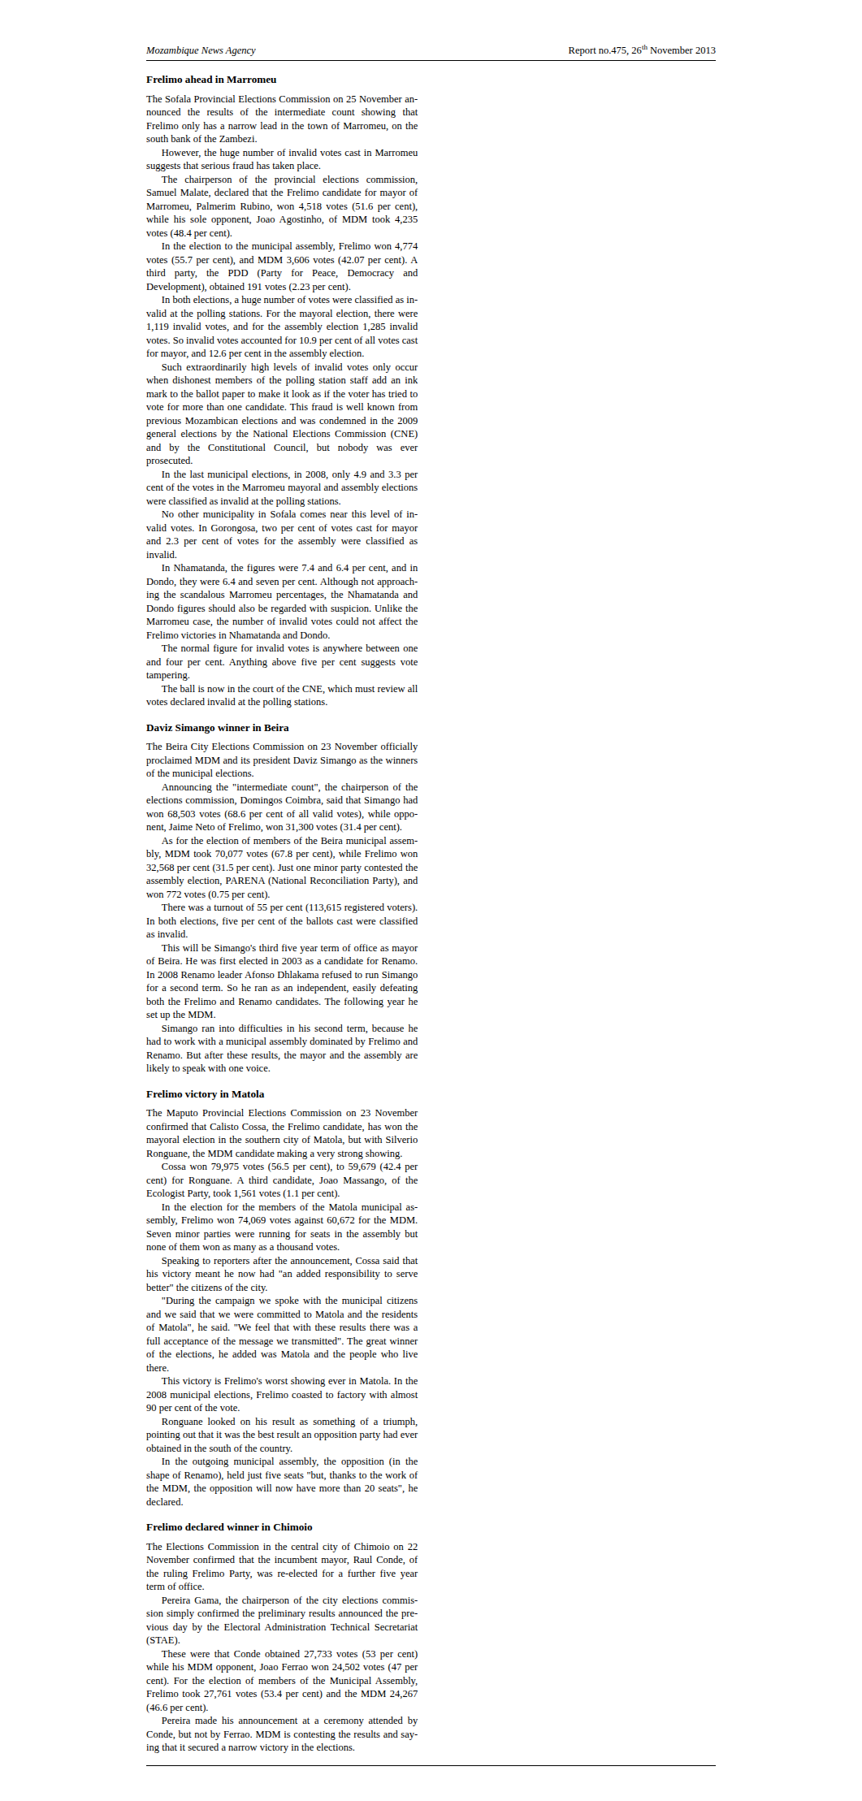Mozambique News Agency
Report no.475, 26th November 2013
Frelimo ahead in Marromeu
The Sofala Provincial Elections Commission on 25 November announced the results of the intermediate count showing that Frelimo only has a narrow lead in the town of Marromeu, on the south bank of the Zambezi.
However, the huge number of invalid votes cast in Marromeu suggests that serious fraud has taken place.
The chairperson of the provincial elections commission, Samuel Malate, declared that the Frelimo candidate for mayor of Marromeu, Palmerim Rubino, won 4,518 votes (51.6 per cent), while his sole opponent, Joao Agostinho, of MDM took 4,235 votes (48.4 per cent).
In the election to the municipal assembly, Frelimo won 4,774 votes (55.7 per cent), and MDM 3,606 votes (42.07 per cent). A third party, the PDD (Party for Peace, Democracy and Development), obtained 191 votes (2.23 per cent).
In both elections, a huge number of votes were classified as invalid at the polling stations. For the mayoral election, there were 1,119 invalid votes, and for the assembly election 1,285 invalid votes. So invalid votes accounted for 10.9 per cent of all votes cast for mayor, and 12.6 per cent in the assembly election.
Such extraordinarily high levels of invalid votes only occur when dishonest members of the polling station staff add an ink mark to the ballot paper to make it look as if the voter has tried to vote for more than one candidate. This fraud is well known from previous Mozambican elections and was condemned in the 2009 general elections by the National Elections Commission (CNE) and by the Constitutional Council, but nobody was ever prosecuted.
In the last municipal elections, in 2008, only 4.9 and 3.3 per cent of the votes in the Marromeu mayoral and assembly elections were classified as invalid at the polling stations.
No other municipality in Sofala comes near this level of invalid votes. In Gorongosa, two per cent of votes cast for mayor and 2.3 per cent of votes for the assembly were classified as invalid.
In Nhamatanda, the figures were 7.4 and 6.4 per cent, and in Dondo, they were 6.4 and seven per cent. Although not approaching the scandalous Marromeu percentages, the Nhamatanda and Dondo figures should also be regarded with suspicion. Unlike the Marromeu case, the number of invalid votes could not affect the Frelimo victories in Nhamatanda and Dondo.
The normal figure for invalid votes is anywhere between one and four per cent. Anything above five per cent suggests vote tampering.
The ball is now in the court of the CNE, which must review all votes declared invalid at the polling stations.
Daviz Simango winner in Beira
The Beira City Elections Commission on 23 November officially proclaimed MDM and its president Daviz Simango as the winners of the municipal elections.
Announcing the "intermediate count", the chairperson of the elections commission, Domingos Coimbra, said that Simango had won 68,503 votes (68.6 per cent of all valid votes), while opponent, Jaime Neto of Frelimo, won 31,300 votes (31.4 per cent).
As for the election of members of the Beira municipal assembly, MDM took 70,077 votes (67.8 per cent), while Frelimo won 32,568 per cent (31.5 per cent). Just one minor party contested the assembly election, PARENA (National Reconciliation Party), and won 772 votes (0.75 per cent).
There was a turnout of 55 per cent (113,615 registered voters). In both elections, five per cent of the ballots cast were classified as invalid.
This will be Simango's third five year term of office as mayor of Beira. He was first elected in 2003 as a candidate for Renamo. In 2008 Renamo leader Afonso Dhlakama refused to run Simango for a second term. So he ran as an independent, easily defeating both the Frelimo and Renamo candidates. The following year he set up the MDM.
Simango ran into difficulties in his second term, because he had to work with a municipal assembly dominated by Frelimo and Renamo. But after these results, the mayor and the assembly are likely to speak with one voice.
Frelimo victory in Matola
The Maputo Provincial Elections Commission on 23 November confirmed that Calisto Cossa, the Frelimo candidate, has won the mayoral election in the southern city of Matola, but with Silverio Ronguane, the MDM candidate making a very strong showing.
Cossa won 79,975 votes (56.5 per cent), to 59,679 (42.4 per cent) for Ronguane. A third candidate, Joao Massango, of the Ecologist Party, took 1,561 votes (1.1 per cent).
In the election for the members of the Matola municipal assembly, Frelimo won 74,069 votes against 60,672 for the MDM. Seven minor parties were running for seats in the assembly but none of them won as many as a thousand votes.
Speaking to reporters after the announcement, Cossa said that his victory meant he now had "an added responsibility to serve better" the citizens of the city.
"During the campaign we spoke with the municipal citizens and we said that we were committed to Matola and the residents of Matola", he said. "We feel that with these results there was a full acceptance of the message we transmitted". The great winner of the elections, he added was Matola and the people who live there.
This victory is Frelimo's worst showing ever in Matola. In the 2008 municipal elections, Frelimo coasted to factory with almost 90 per cent of the vote.
Ronguane looked on his result as something of a triumph, pointing out that it was the best result an opposition party had ever obtained in the south of the country.
In the outgoing municipal assembly, the opposition (in the shape of Renamo), held just five seats "but, thanks to the work of the MDM, the opposition will now have more than 20 seats", he declared.
Frelimo declared winner in Chimoio
The Elections Commission in the central city of Chimoio on 22 November confirmed that the incumbent mayor, Raul Conde, of the ruling Frelimo Party, was re-elected for a further five year term of office.
Pereira Gama, the chairperson of the city elections commission simply confirmed the preliminary results announced the previous day by the Electoral Administration Technical Secretariat (STAE).
These were that Conde obtained 27,733 votes (53 per cent) while his MDM opponent, Joao Ferrao won 24,502 votes (47 per cent). For the election of members of the Municipal Assembly, Frelimo took 27,761 votes (53.4 per cent) and the MDM 24,267 (46.6 per cent).
Pereira made his announcement at a ceremony attended by Conde, but not by Ferrao. MDM is contesting the results and saying that it secured a narrow victory in the elections.